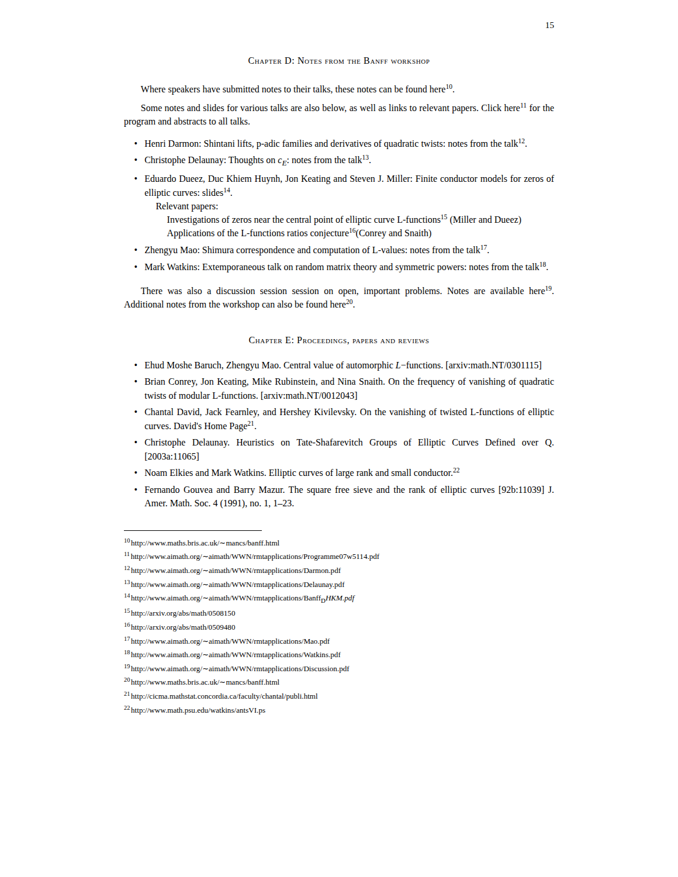15
Chapter D: Notes from the Banff workshop
Where speakers have submitted notes to their talks, these notes can be found here10.
Some notes and slides for various talks are also below, as well as links to relevant papers. Click here11 for the program and abstracts to all talks.
Henri Darmon: Shintani lifts, p-adic families and derivatives of quadratic twists: notes from the talk12.
Christophe Delaunay: Thoughts on cE: notes from the talk13.
Eduardo Dueez, Duc Khiem Huynh, Jon Keating and Steven J. Miller: Finite conductor models for zeros of elliptic curves: slides14. Relevant papers: Investigations of zeros near the central point of elliptic curve L-functions15 (Miller and Dueez) Applications of the L-functions ratios conjecture16(Conrey and Snaith)
Zhengyu Mao: Shimura correspondence and computation of L-values: notes from the talk17.
Mark Watkins: Extemporaneous talk on random matrix theory and symmetric powers: notes from the talk18.
There was also a discussion session session on open, important problems. Notes are available here19. Additional notes from the workshop can also be found here20.
Chapter E: Proceedings, papers and reviews
Ehud Moshe Baruch, Zhengyu Mao. Central value of automorphic L−functions. [arxiv:math.NT/0301115]
Brian Conrey, Jon Keating, Mike Rubinstein, and Nina Snaith. On the frequency of vanishing of quadratic twists of modular L-functions. [arxiv:math.NT/0012043]
Chantal David, Jack Fearnley, and Hershey Kivilevsky. On the vanishing of twisted L-functions of elliptic curves. David's Home Page21.
Christophe Delaunay. Heuristics on Tate-Shafarevitch Groups of Elliptic Curves Defined over Q. [2003a:11065]
Noam Elkies and Mark Watkins. Elliptic curves of large rank and small conductor.22
Fernando Gouvea and Barry Mazur. The square free sieve and the rank of elliptic curves [92b:11039] J. Amer. Math. Soc. 4 (1991), no. 1, 1–23.
10http://www.maths.bris.ac.uk/∼mancs/banff.html
11http://www.aimath.org/∼aimath/WWN/rmtapplications/Programme07w5114.pdf
12http://www.aimath.org/∼aimath/WWN/rmtapplications/Darmon.pdf
13http://www.aimath.org/∼aimath/WWN/rmtapplications/Delaunay.pdf
14http://www.aimath.org/∼aimath/WWN/rmtapplications/BanffDHKM.pdf
15http://arxiv.org/abs/math/0508150
16http://arxiv.org/abs/math/0509480
17http://www.aimath.org/∼aimath/WWN/rmtapplications/Mao.pdf
18http://www.aimath.org/∼aimath/WWN/rmtapplications/Watkins.pdf
19http://www.aimath.org/∼aimath/WWN/rmtapplications/Discussion.pdf
20http://www.maths.bris.ac.uk/∼mancs/banff.html
21http://cicma.mathstat.concordia.ca/faculty/chantal/publi.html
22http://www.math.psu.edu/watkins/antsVI.ps